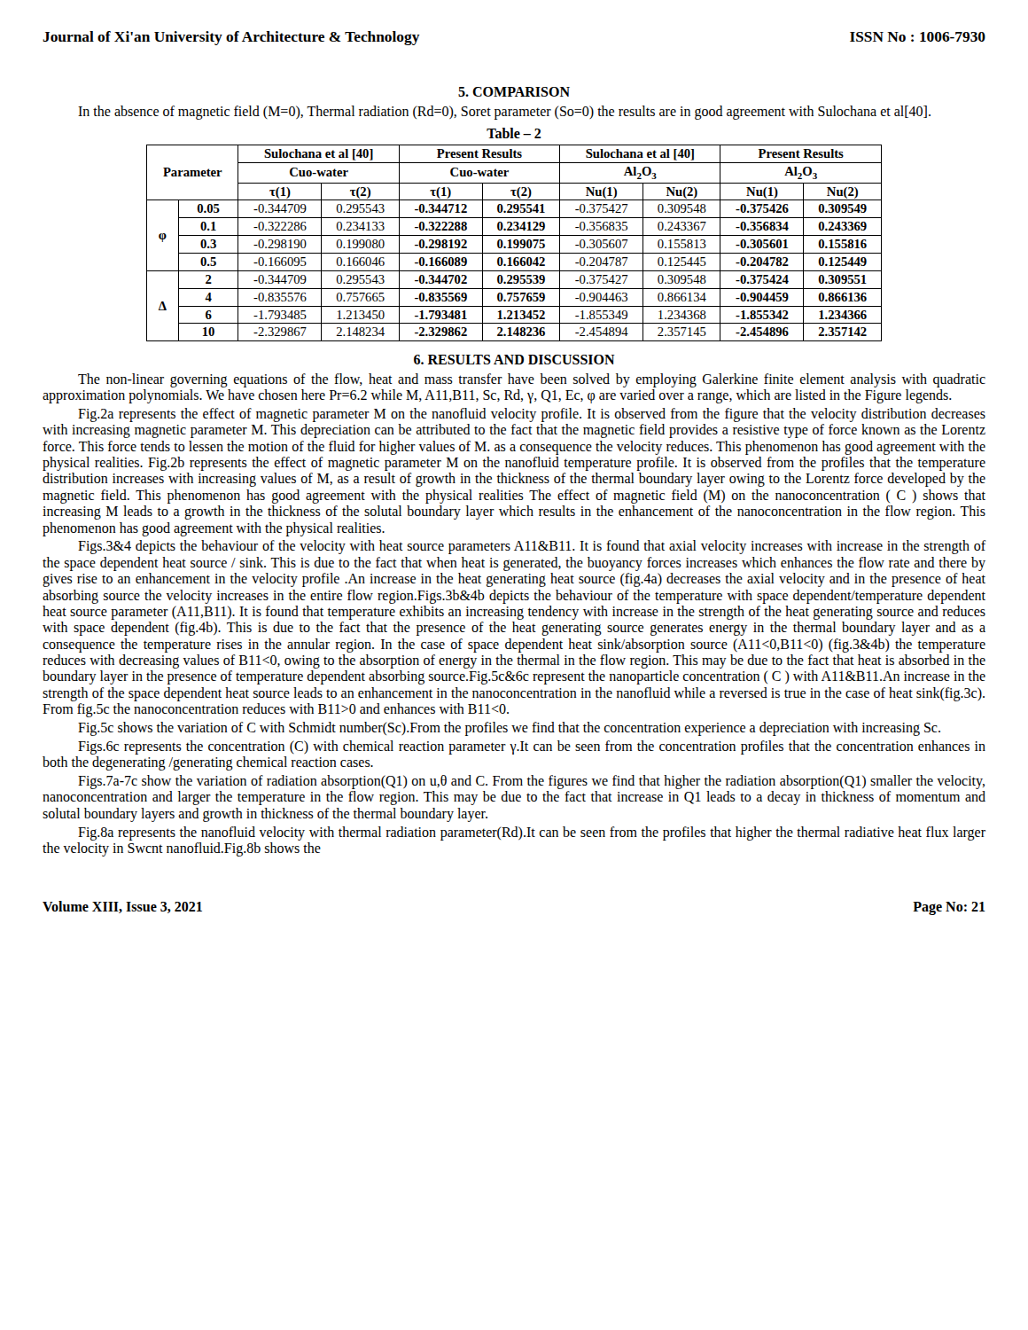Journal of Xi'an University of Architecture & Technology ISSN No : 1006-7930
5. COMPARISON
In the absence of magnetic field (M=0), Thermal radiation (Rd=0), Soret parameter (So=0) the results are in good agreement with Sulochana et al[40].
Table – 2
| Parameter | Sulochana et al [40] | Present Results | Sulochana et al [40] | Present Results |
| --- | --- | --- | --- | --- |
| Cuo-water | Cuo-water | Al 2 O 3 | Al 2 O 3 |
| τ(1) | τ(2) | τ(1) | τ(2) | Nu(1) | Nu(2) | Nu(1) | Nu(2) |
| φ | 0.05 | -0.344709 | 0.295543 | -0.344712 | 0.295541 | -0.375427 | 0.309548 | -0.375426 | 0.309549 |
| 0.1 | -0.322286 | 0.234133 | -0.322288 | 0.234129 | -0.356835 | 0.243367 | -0.356834 | 0.243369 |
| 0.3 | -0.298190 | 0.199080 | -0.298192 | 0.199075 | -0.305607 | 0.155813 | -0.305601 | 0.155816 |
| 0.5 | -0.166095 | 0.166046 | -0.166089 | 0.166042 | -0.204787 | 0.125445 | -0.204782 | 0.125449 |
| Δ | 2 | -0.344709 | 0.295543 | -0.344702 | 0.295539 | -0.375427 | 0.309548 | -0.375424 | 0.309551 |
| 4 | -0.835576 | 0.757665 | -0.835569 | 0.757659 | -0.904463 | 0.866134 | -0.904459 | 0.866136 |
| 6 | -1.793485 | 1.213450 | -1.793481 | 1.213452 | -1.855349 | 1.234368 | -1.855342 | 1.234366 |
| 10 | -2.329867 | 2.148234 | -2.329862 | 2.148236 | -2.454894 | 2.357145 | -2.454896 | 2.357142 |
6. RESULTS AND DISCUSSION
The non-linear governing equations of the flow, heat and mass transfer have been solved by employing Galerkine finite element analysis with quadratic approximation polynomials. We have chosen here Pr=6.2 while M, A11,B11, Sc, Rd, γ, Q1, Ec, φ are varied over a range, which are listed in the Figure legends.
Fig.2a represents the effect of magnetic parameter M on the nanofluid velocity profile. It is observed from the figure that the velocity distribution decreases with increasing magnetic parameter M. This depreciation can be attributed to the fact that the magnetic field provides a resistive type of force known as the Lorentz force. This force tends to lessen the motion of the fluid for higher values of M. as a consequence the velocity reduces. This phenomenon has good agreement with the physical realities. Fig.2b represents the effect of magnetic parameter M on the nanofluid temperature profile. It is observed from the profiles that the temperature distribution increases with increasing values of M, as a result of growth in the thickness of the thermal boundary layer owing to the Lorentz force developed by the magnetic field. This phenomenon has good agreement with the physical realities The effect of magnetic field (M) on the nanoconcentration ( C ) shows that increasing M leads to a growth in the thickness of the solutal boundary layer which results in the enhancement of the nanoconcentration in the flow region. This phenomenon has good agreement with the physical realities.
Figs.3&4 depicts the behaviour of the velocity with heat source parameters A11&B11. It is found that axial velocity increases with increase in the strength of the space dependent heat source / sink. This is due to the fact that when heat is generated, the buoyancy forces increases which enhances the flow rate and there by gives rise to an enhancement in the velocity profile .An increase in the heat generating heat source (fig.4a) decreases the axial velocity and in the presence of heat absorbing source the velocity increases in the entire flow region.Figs.3b&4b depicts the behaviour of the temperature with space dependent/temperature dependent heat source parameter (A11,B11). It is found that temperature exhibits an increasing tendency with increase in the strength of the heat generating source and reduces with space dependent (fig.4b). This is due to the fact that the presence of the heat generating source generates energy in the thermal boundary layer and as a consequence the temperature rises in the annular region. In the case of space dependent heat sink/absorption source (A11<0,B11<0) (fig.3&4b) the temperature reduces with decreasing values of B11<0, owing to the absorption of energy in the thermal in the flow region. This may be due to the fact that heat is absorbed in the boundary layer in the presence of temperature dependent absorbing source.Fig.5c&6c represent the nanoparticle concentration ( C ) with A11&B11.An increase in the strength of the space dependent heat source leads to an enhancement in the nanoconcentration in the nanofluid while a reversed is true in the case of heat sink(fig.3c). From fig.5c the nanoconcentration reduces with B11>0 and enhances with B11<0.
Fig.5c shows the variation of C with Schmidt number(Sc).From the profiles we find that the concentration experience a depreciation with increasing Sc.
Figs.6c represents the concentration (C) with chemical reaction parameter γ.It can be seen from the concentration profiles that the concentration enhances in both the degenerating /generating chemical reaction cases.
Figs.7a-7c show the variation of radiation absorption(Q1) on u,θ and C. From the figures we find that higher the radiation absorption(Q1) smaller the velocity, nanoconcentration and larger the temperature in the flow region. This may be due to the fact that increase in Q1 leads to a decay in thickness of momentum and solutal boundary layers and growth in thickness of the thermal boundary layer.
Fig.8a represents the nanofluid velocity with thermal radiation parameter(Rd).It can be seen from the profiles that higher the thermal radiative heat flux larger the velocity in Swcnt nanofluid.Fig.8b shows the
Volume XIII, Issue 3, 2021 Page No: 21